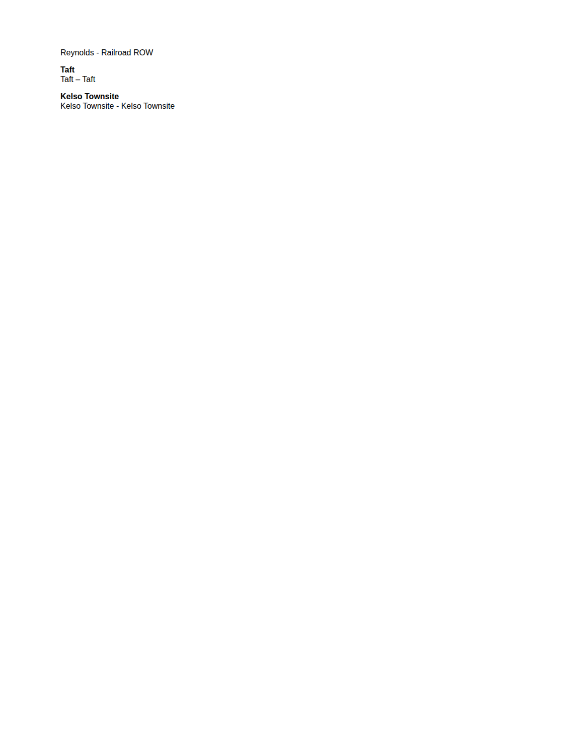Reynolds - Railroad ROW
Taft
Taft – Taft
Kelso Townsite
Kelso Townsite - Kelso Townsite